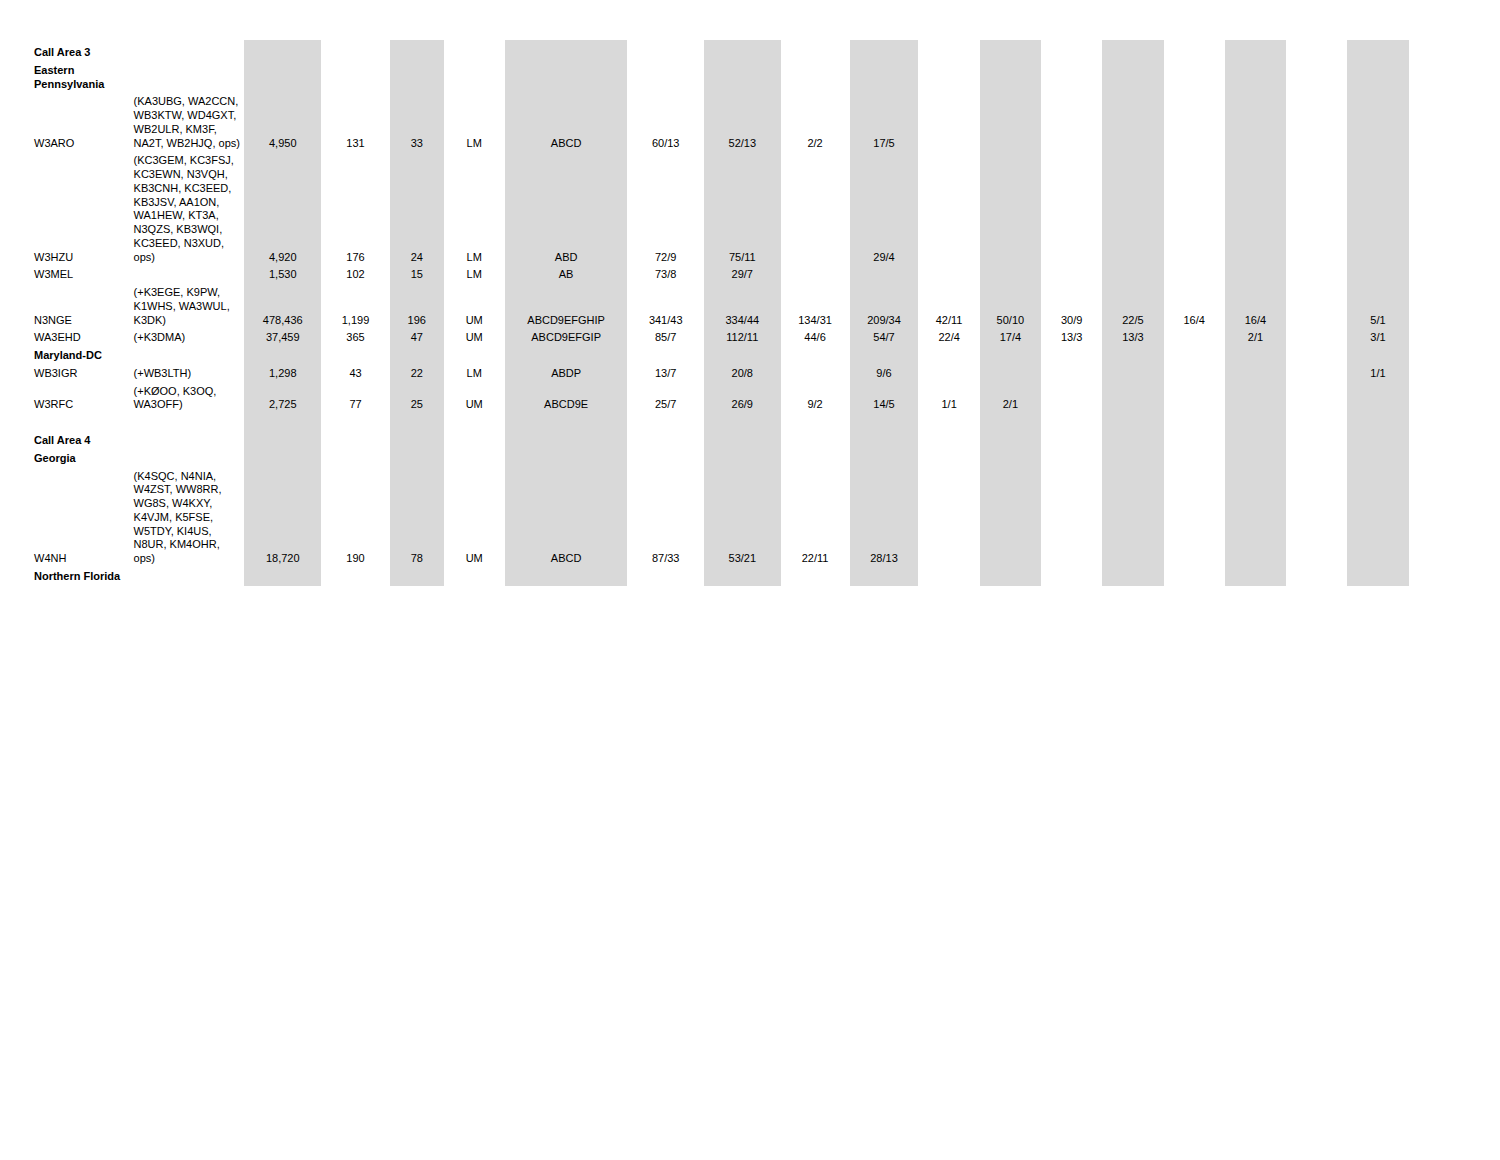| Call Area 3 | | | | | | | | | | | | | | | | | | | |
| Eastern Pennsylvania | | | | | | | | | | | | | | | | | | | |
| W3ARO | (KA3UBG, WA2CCN, WB3KTW, WD4GXT, WB2ULR, KM3F, NA2T, WB2HJQ, ops) | 4,950 | 131 | 33 | LM | ABCD | 60/13 | 52/13 | 2/2 | 17/5 | | | | | | | | | |
| W3HZU | (KC3GEM, KC3FSJ, KC3EWN, N3VQH, KB3CNH, KC3EED, KB3JSV, AA1ON, WA1HEW, KT3A, N3QZS, KB3WQI, KC3EED, N3XUD, ops) | 4,920 | 176 | 24 | LM | ABD | 72/9 | 75/11 | | 29/4 | | | | | | | | | |
| W3MEL | | 1,530 | 102 | 15 | LM | AB | 73/8 | 29/7 | | | | | | | | | | | |
| N3NGE | (+K3EGE, K9PW, K1WHS, WA3WUL, K3DK) | 478,436 | 1,199 | 196 | UM | ABCD9EFGHIP | 341/43 | 334/44 | 134/31 | 209/34 | 42/11 | 50/10 | 30/9 | 22/5 | 16/4 | 16/4 | | 5/1 | |
| WA3EHD | (+K3DMA) | 37,459 | 365 | 47 | UM | ABCD9EFGIP | 85/7 | 112/11 | 44/6 | 54/7 | 22/4 | 17/4 | 13/3 | 13/3 | | 2/1 | | 3/1 | |
| Maryland-DC | | | | | | | | | | | | | | | | | | | |
| WB3IGR | (+WB3LTH) | 1,298 | 43 | 22 | LM | ABDP | 13/7 | 20/8 | | 9/6 | | | | | | | | 1/1 | |
| W3RFC | (+KØOO, K3OQ, WA3OFF) | 2,725 | 77 | 25 | UM | ABCD9E | 25/7 | 26/9 | 9/2 | 14/5 | 1/1 | 2/1 | | | | | | | |
| Call Area 4 | | | | | | | | | | | | | | | | | | | |
| Georgia | | | | | | | | | | | | | | | | | | | |
| W4NH | (K4SQC, N4NIA, W4ZST, WW8RR, WG8S, W4KXY, K4VJM, K5FSE, W5TDY, KI4US, N8UR, KM4OHR, ops) | 18,720 | 190 | 78 | UM | ABCD | 87/33 | 53/21 | 22/11 | 28/13 | | | | | | | | | |
| Northern Florida | | | | | | | | | | | | | | | | | | | |